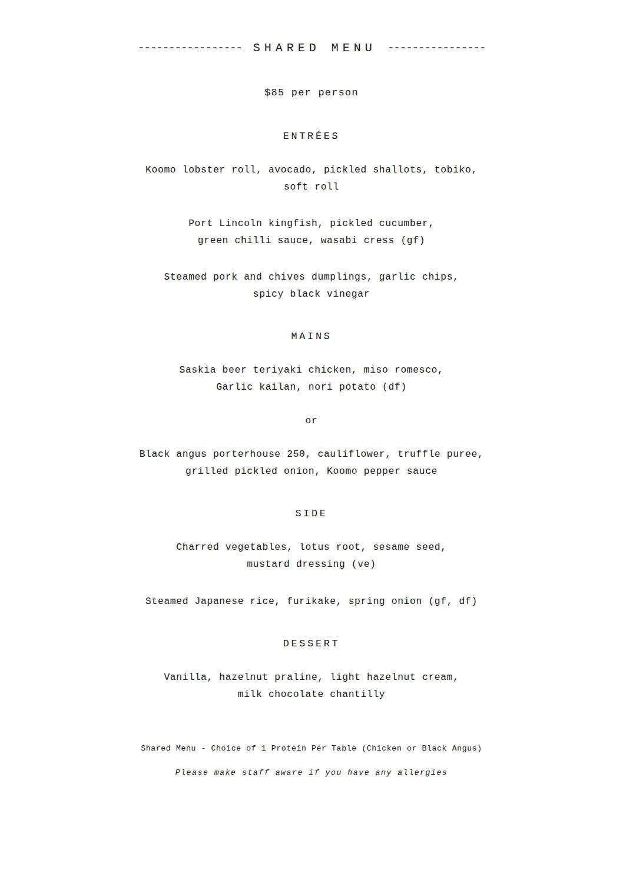----------------- SHARED MENU ----------------
$85 per person
ENTRÉES
Koomo lobster roll, avocado, pickled shallots, tobiko,
soft roll
Port Lincoln kingfish, pickled cucumber,
green chilli sauce, wasabi cress (gf)
Steamed pork and chives dumplings, garlic chips,
spicy black vinegar
MAINS
Saskia beer teriyaki chicken, miso romesco,
Garlic kailan, nori potato (df)
or
Black angus porterhouse 250, cauliflower, truffle puree,
grilled pickled onion, Koomo pepper sauce
SIDE
Charred vegetables, lotus root, sesame seed,
mustard dressing (ve)
Steamed Japanese rice, furikake, spring onion (gf, df)
DESSERT
Vanilla, hazelnut praline, light hazelnut cream,
milk chocolate chantilly
Shared Menu - Choice of 1 Protein Per Table (Chicken or Black Angus)
Please make staff aware if you have any allergies